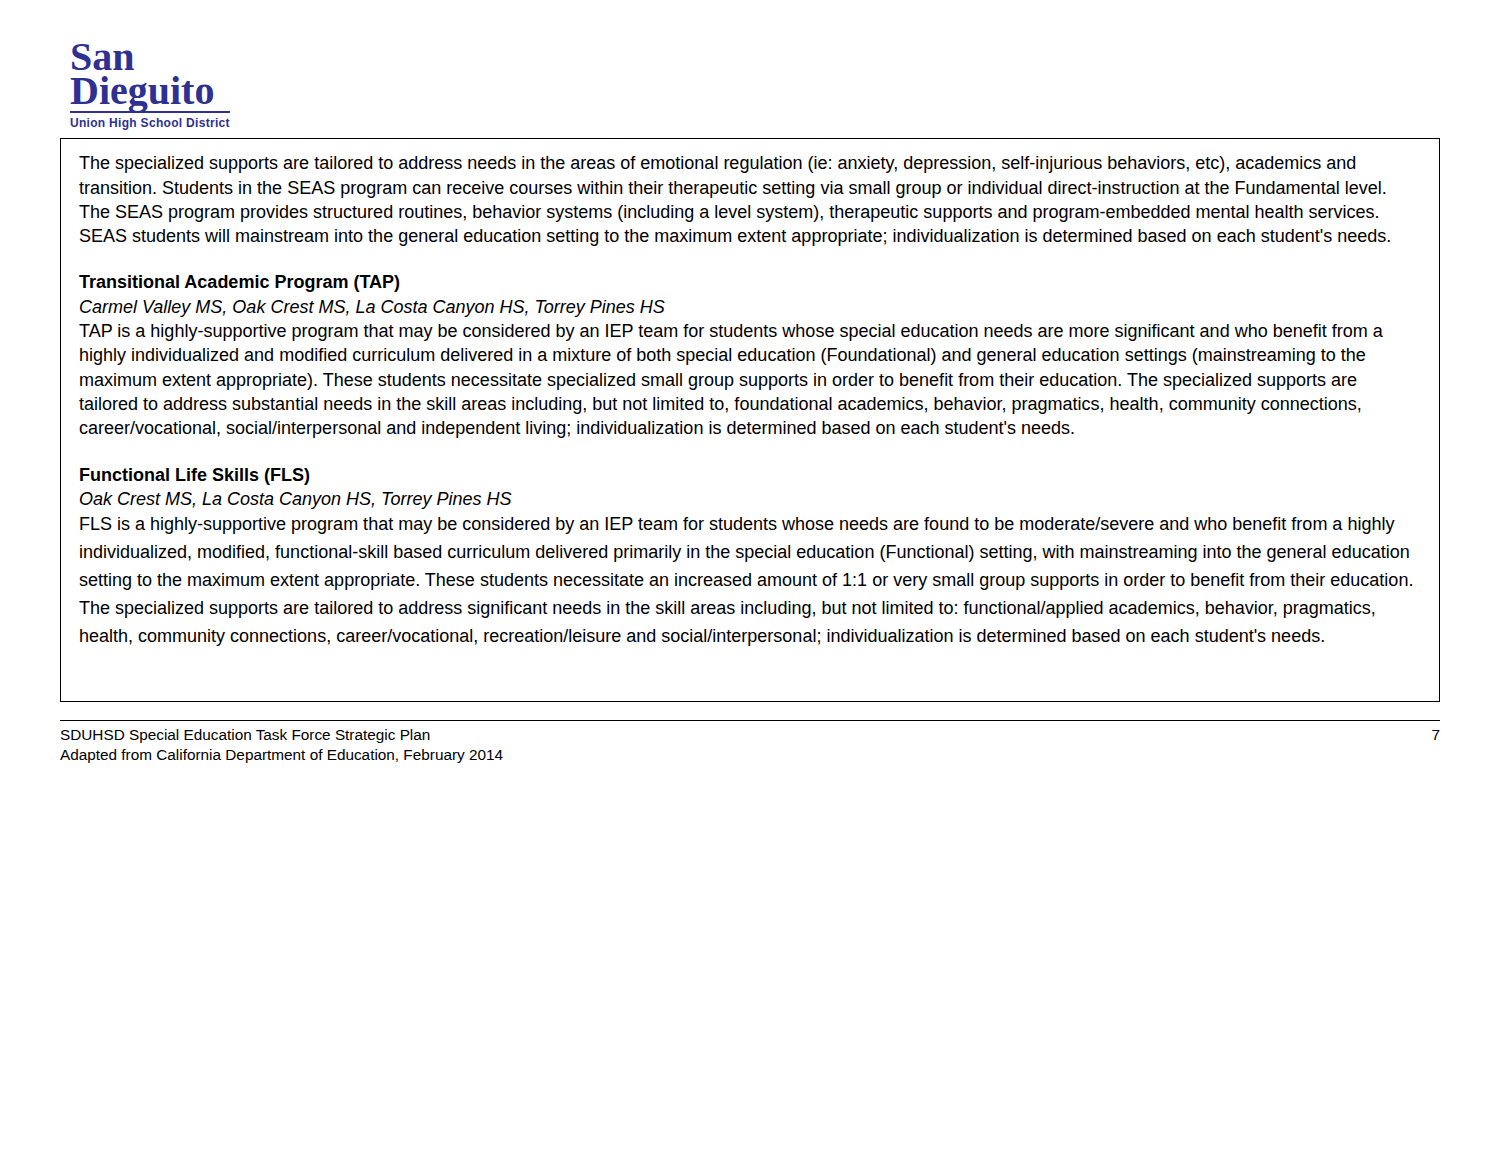San Dieguito
Union High School District
The specialized supports are tailored to address needs in the areas of emotional regulation (ie: anxiety, depression, self-injurious behaviors, etc), academics and transition. Students in the SEAS program can receive courses within their therapeutic setting via small group or individual direct-instruction at the Fundamental level. The SEAS program provides structured routines, behavior systems (including a level system), therapeutic supports and program-embedded mental health services. SEAS students will mainstream into the general education setting to the maximum extent appropriate; individualization is determined based on each student's needs.
Transitional Academic Program (TAP)
Carmel Valley MS, Oak Crest MS, La Costa Canyon HS, Torrey Pines HS
TAP is a highly-supportive program that may be considered by an IEP team for students whose special education needs are more significant and who benefit from a highly individualized and modified curriculum delivered in a mixture of both special education (Foundational) and general education settings (mainstreaming to the maximum extent appropriate). These students necessitate specialized small group supports in order to benefit from their education. The specialized supports are tailored to address substantial needs in the skill areas including, but not limited to, foundational academics, behavior, pragmatics, health, community connections, career/vocational, social/interpersonal and independent living; individualization is determined based on each student's needs.
Functional Life Skills (FLS)
Oak Crest MS, La Costa Canyon HS, Torrey Pines HS
FLS is a highly-supportive program that may be considered by an IEP team for students whose needs are found to be moderate/severe and who benefit from a highly individualized, modified, functional-skill based curriculum delivered primarily in the special education (Functional) setting, with mainstreaming into the general education setting to the maximum extent appropriate. These students necessitate an increased amount of 1:1 or very small group supports in order to benefit from their education. The specialized supports are tailored to address significant needs in the skill areas including, but not limited to: functional/applied academics, behavior, pragmatics, health, community connections, career/vocational, recreation/leisure and social/interpersonal; individualization is determined based on each student's needs.
SDUHSD Special Education Task Force Strategic Plan 7
Adapted from California Department of Education, February 2014